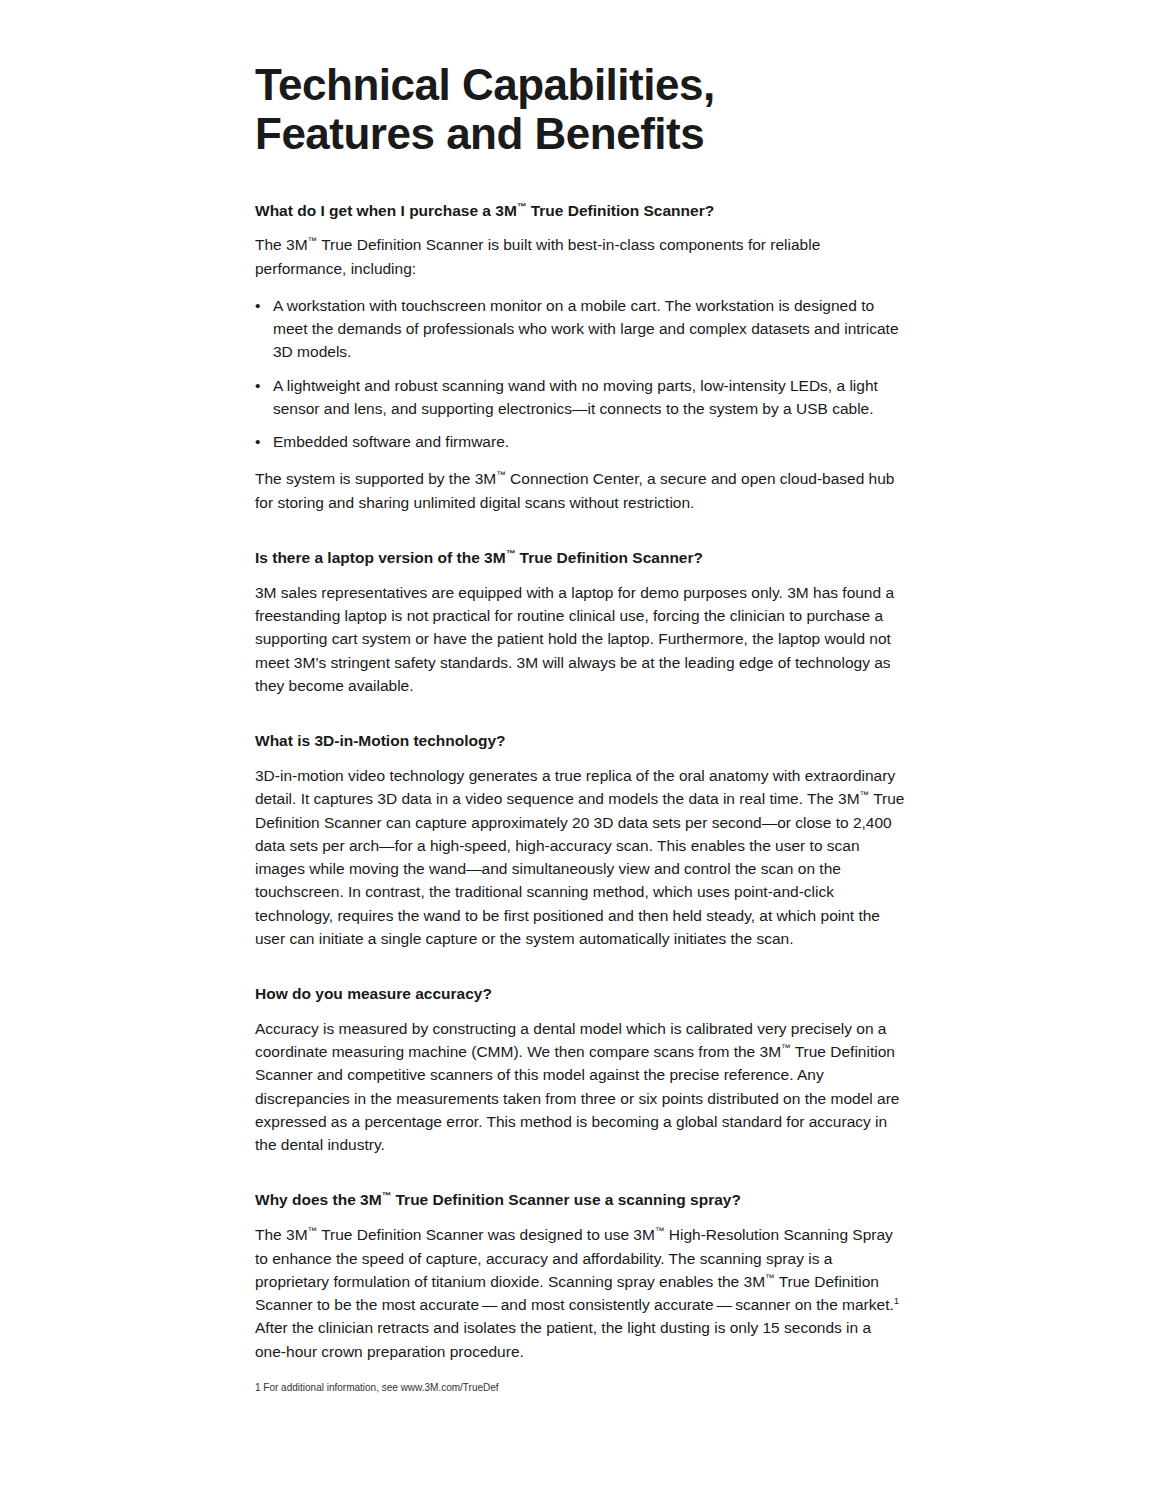Technical Capabilities,
Features and Benefits
What do I get when I purchase a 3M™ True Definition Scanner?
The 3M™ True Definition Scanner is built with best-in-class components for reliable performance, including:
A workstation with touchscreen monitor on a mobile cart. The workstation is designed to meet the demands of professionals who work with large and complex datasets and intricate 3D models.
A lightweight and robust scanning wand with no moving parts, low-intensity LEDs, a light sensor and lens, and supporting electronics—it connects to the system by a USB cable.
Embedded software and firmware.
The system is supported by the 3M™ Connection Center, a secure and open cloud-based hub for storing and sharing unlimited digital scans without restriction.
Is there a laptop version of the 3M™ True Definition Scanner?
3M sales representatives are equipped with a laptop for demo purposes only. 3M has found a freestanding laptop is not practical for routine clinical use, forcing the clinician to purchase a supporting cart system or have the patient hold the laptop. Furthermore, the laptop would not meet 3M’s stringent safety standards. 3M will always be at the leading edge of technology as they become available.
What is 3D-in-Motion technology?
3D-in-motion video technology generates a true replica of the oral anatomy with extraordinary detail. It captures 3D data in a video sequence and models the data in real time. The 3M™ True Definition Scanner can capture approximately 20 3D data sets per second—or close to 2,400 data sets per arch—for a high-speed, high-accuracy scan. This enables the user to scan images while moving the wand—and simultaneously view and control the scan on the touchscreen. In contrast, the traditional scanning method, which uses point-and-click technology, requires the wand to be first positioned and then held steady, at which point the user can initiate a single capture or the system automatically initiates the scan.
How do you measure accuracy?
Accuracy is measured by constructing a dental model which is calibrated very precisely on a coordinate measuring machine (CMM). We then compare scans from the 3M™ True Definition Scanner and competitive scanners of this model against the precise reference. Any discrepancies in the measurements taken from three or six points distributed on the model are expressed as a percentage error. This method is becoming a global standard for accuracy in the dental industry.
Why does the 3M™ True Definition Scanner use a scanning spray?
The 3M™ True Definition Scanner was designed to use 3M™ High-Resolution Scanning Spray to enhance the speed of capture, accuracy and affordability. The scanning spray is a proprietary formulation of titanium dioxide. Scanning spray enables the 3M™ True Definition Scanner to be the most accurate — and most consistently accurate — scanner on the market.1 After the clinician retracts and isolates the patient, the light dusting is only 15 seconds in a one-hour crown preparation procedure.
1 For additional information, see www.3M.com/TrueDef